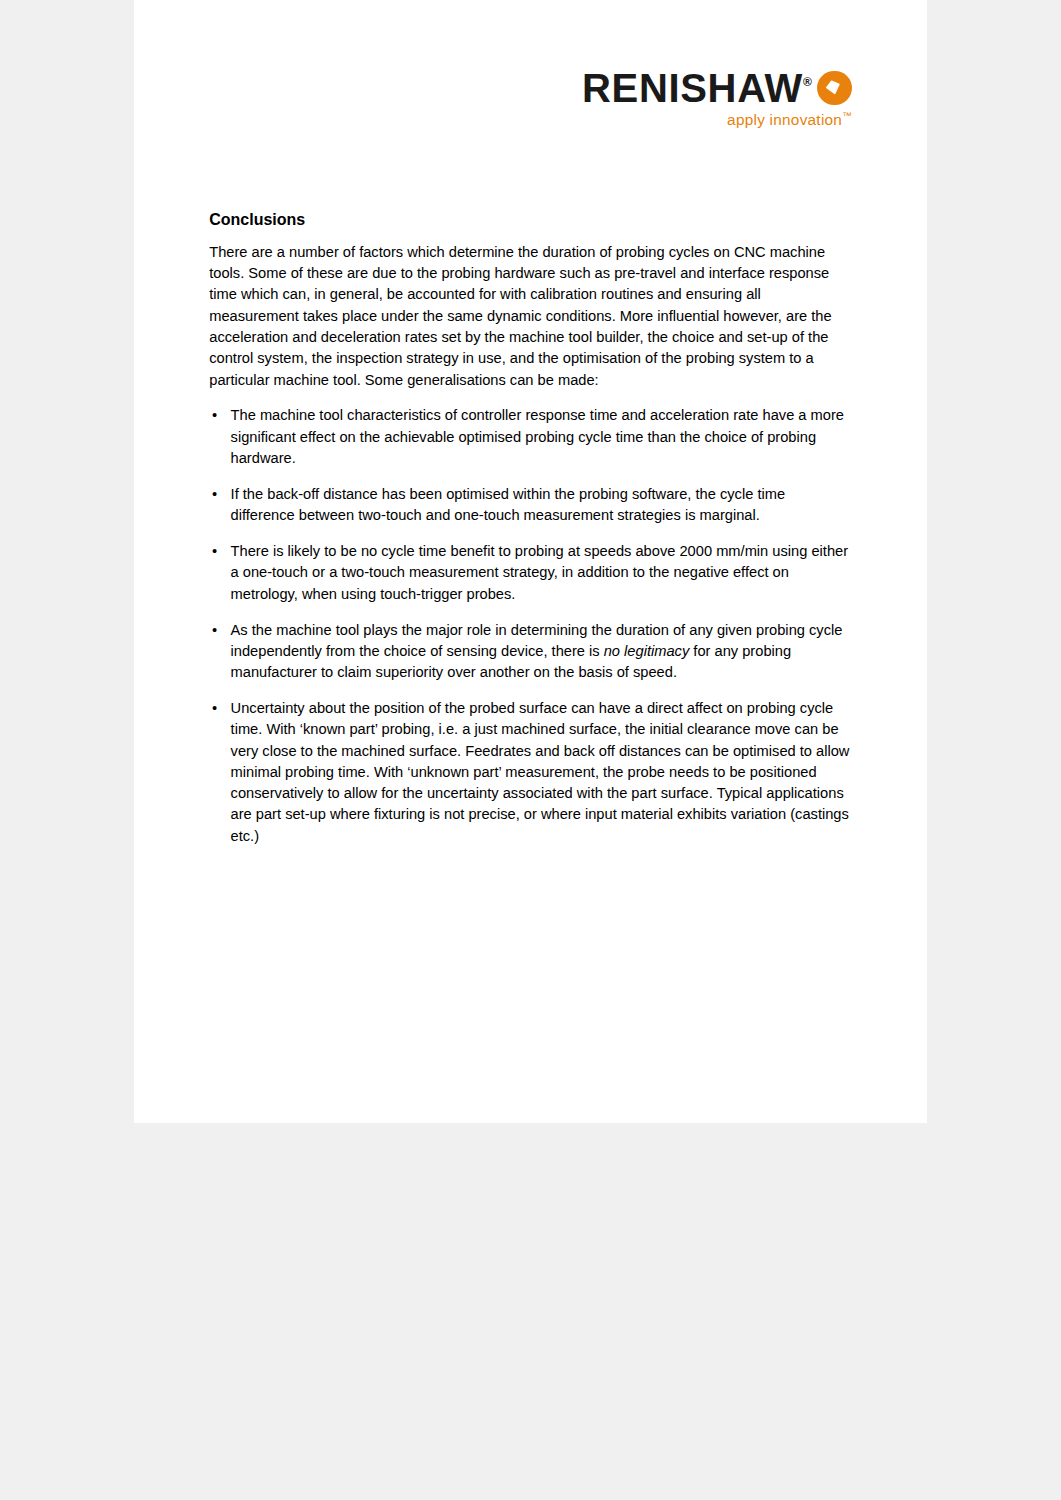RENISHAW®
apply innovation™
Conclusions
There are a number of factors which determine the duration of probing cycles on CNC machine tools. Some of these are due to the probing hardware such as pre-travel and interface response time which can, in general, be accounted for with calibration routines and ensuring all measurement takes place under the same dynamic conditions. More influential however, are the acceleration and deceleration rates set by the machine tool builder, the choice and set-up of the control system, the inspection strategy in use, and the optimisation of the probing system to a particular machine tool. Some generalisations can be made:
The machine tool characteristics of controller response time and acceleration rate have a more significant effect on the achievable optimised probing cycle time than the choice of probing hardware.
If the back-off distance has been optimised within the probing software, the cycle time difference between two-touch and one-touch measurement strategies is marginal.
There is likely to be no cycle time benefit to probing at speeds above 2000 mm/min using either a one-touch or a two-touch measurement strategy, in addition to the negative effect on metrology, when using touch-trigger probes.
As the machine tool plays the major role in determining the duration of any given probing cycle independently from the choice of sensing device, there is no legitimacy for any probing manufacturer to claim superiority over another on the basis of speed.
Uncertainty about the position of the probed surface can have a direct affect on probing cycle time. With ‘known part’ probing, i.e. a just machined surface, the initial clearance move can be very close to the machined surface. Feedrates and back off distances can be optimised to allow minimal probing time. With ‘unknown part’ measurement, the probe needs to be positioned conservatively to allow for the uncertainty associated with the part surface. Typical applications are part set-up where fixturing is not precise, or where input material exhibits variation (castings etc.)